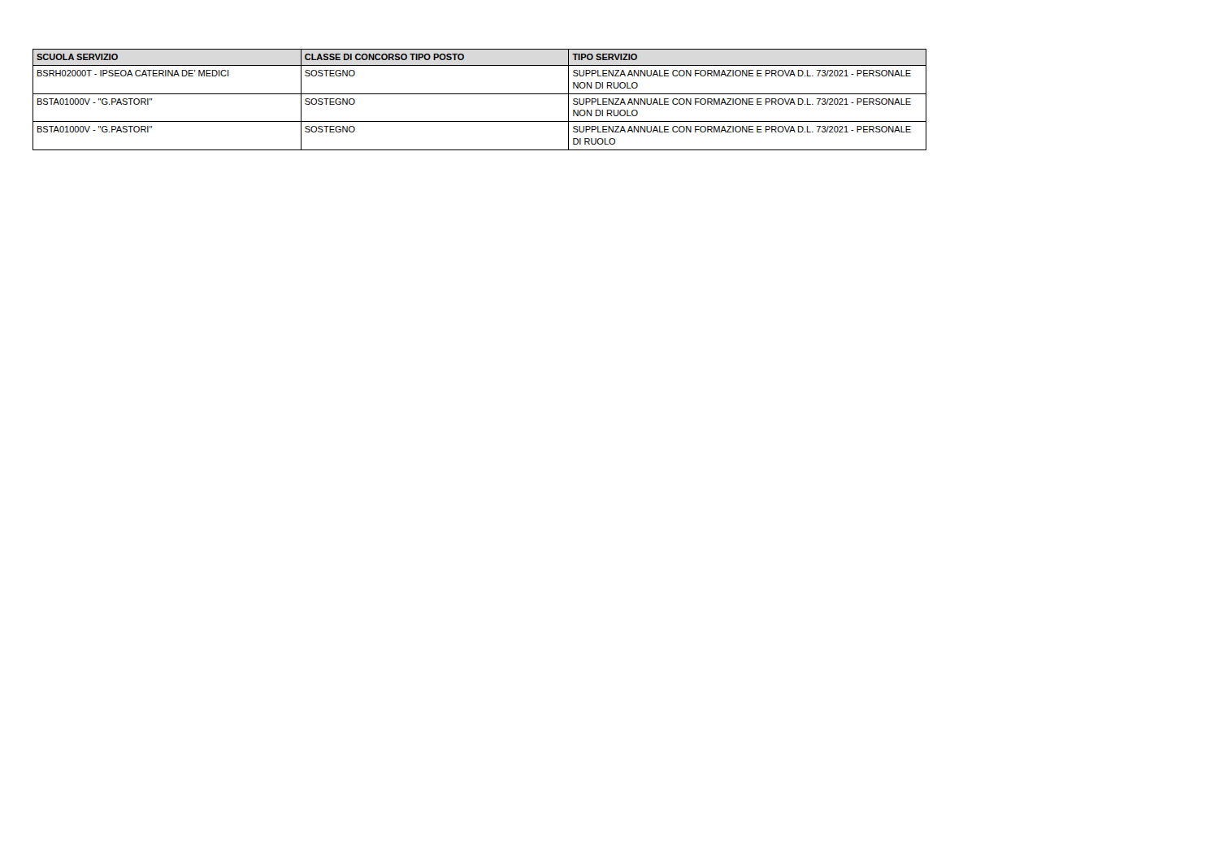| SCUOLA SERVIZIO | CLASSE DI CONCORSO TIPO POSTO | TIPO SERVIZIO |
| --- | --- | --- |
| BSRH02000T - IPSEOA CATERINA DE' MEDICI | SOSTEGNO | SUPPLENZA ANNUALE CON FORMAZIONE E PROVA D.L. 73/2021 - PERSONALE NON DI RUOLO |
| BSTA01000V - "G.PASTORI" | SOSTEGNO | SUPPLENZA ANNUALE CON FORMAZIONE E PROVA D.L. 73/2021 - PERSONALE NON DI RUOLO |
| BSTA01000V - "G.PASTORI" | SOSTEGNO | SUPPLENZA ANNUALE CON FORMAZIONE E PROVA D.L. 73/2021 - PERSONALE DI RUOLO |